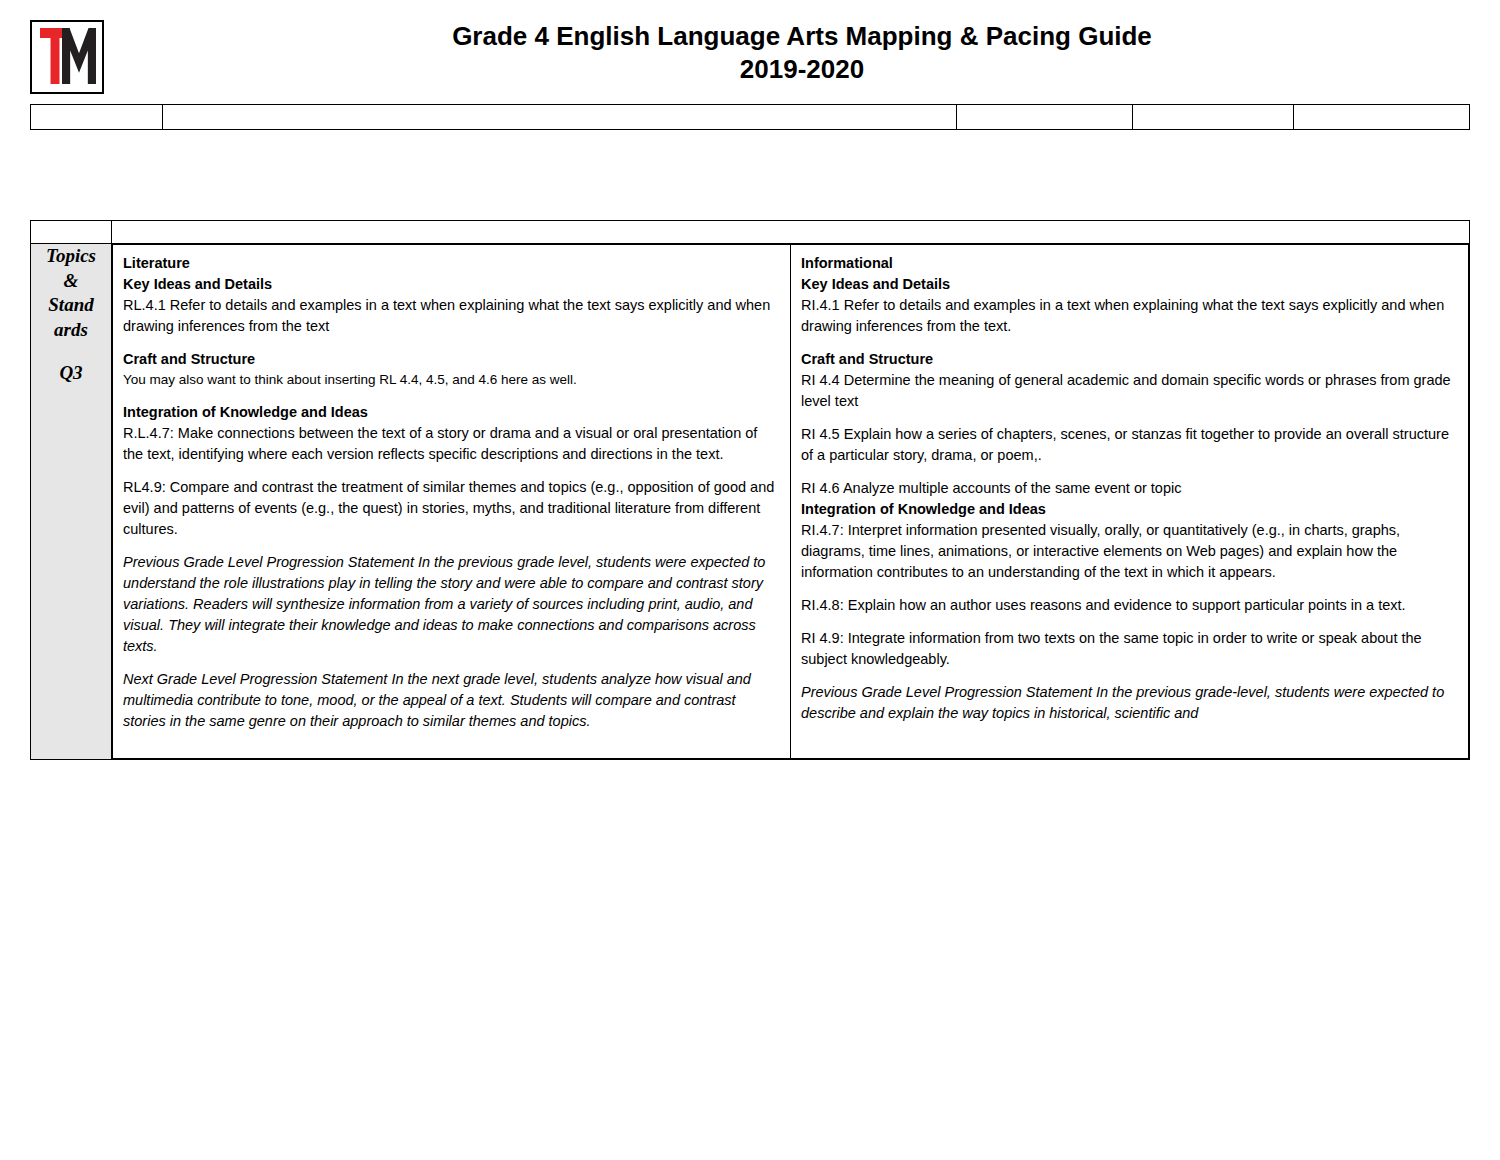Grade 4 English Language Arts Mapping & Pacing Guide
2019-2020
| Topics & Stand ards Q3 | / Literature Key Ideas and Details RL.4.1 Refer to details and examples in a text when explaining what the text says explicitly and when drawing inferences from the text Craft and Structure You may also want to think about inserting RL 4.4, 4.5, and 4.6 here as well. Integration of Knowledge and Ideas R.L.4.7: Make connections between the text of a story or drama and a visual or oral presentation of the text, identifying where each version reflects specific descriptions and directions in the text. RL4.9: Compare and contrast the treatment of similar themes and topics (e.g., opposition of good and evil) and patterns of events (e.g., the quest) in stories, myths, and traditional literature from different cultures. Previous Grade Level Progression Statement In the previous grade level, students were expected to understand the role illustrations play in telling the story and were able to compare and contrast story variations. Readers will synthesize information from a variety of sources including print, audio, and visual. They will integrate their knowledge and ideas to make connections and comparisons across texts. Next Grade Level Progression Statement In the next grade level, students analyze how visual and multimedia contribute to tone, mood, or the appeal of a text. Students will compare and contrast stories in the same genre on their approach to similar themes and topics. / Informational Key Ideas and Details RI.4.1 Refer to details and examples in a text when explaining what the text says explicitly and when drawing inferences from the text. Craft and Structure RI 4.4 Determine the meaning of general academic and domain specific words or phrases from grade level text RI 4.5 Explain how a series of chapters, scenes, or stanzas fit together to provide an overall structure of a particular story, drama, or poem,. RI 4.6 Analyze multiple accounts of the same event or topic Integration of Knowledge and Ideas RI.4.7: Interpret information presented visually, orally, or quantitatively (e.g., in charts, graphs, diagrams, time lines, animations, or interactive elements on Web pages) and explain how the information contributes to an understanding of the text in which it appears. RI.4.8: Explain how an author uses reasons and evidence to support particular points in a text. RI 4.9: Integrate information from two texts on the same topic in order to write or speak about the subject knowledgeably. Previous Grade Level Progression Statement In the previous grade-level, students were expected to describe and explain the way topics in historical, scientific and / |